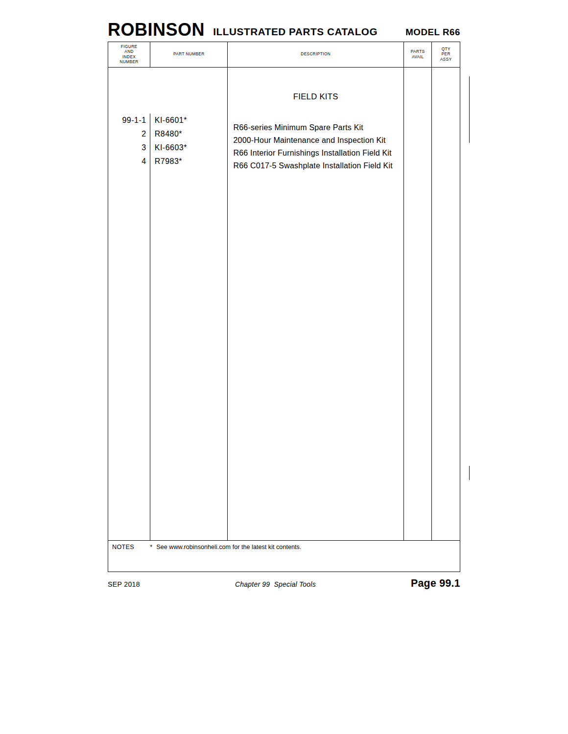ROBINSON
ILLUSTRATED PARTS CATALOG
MODEL R66
| FIGURE AND INDEX NUMBER | PART NUMBER | DESCRIPTION | PARTS AVAIL | QTY PER ASSY |
| --- | --- | --- | --- | --- |
| / 99-1-1 / KI-6601* / / 2 / R8480* / / 3 / KI-6603* / / 4 / R7983* / | FIELD KITS R66-series Minimum Spare Parts Kit 2000-Hour Maintenance and Inspection Kit R66 Interior Furnishings Installation Field Kit R66 C017-5 Swashplate Installation Field Kit | | |
| NOTES * See www.robinsonheli.com for the latest kit contents. |
SEP 2018
Chapter 99 Special Tools
Page 99.1